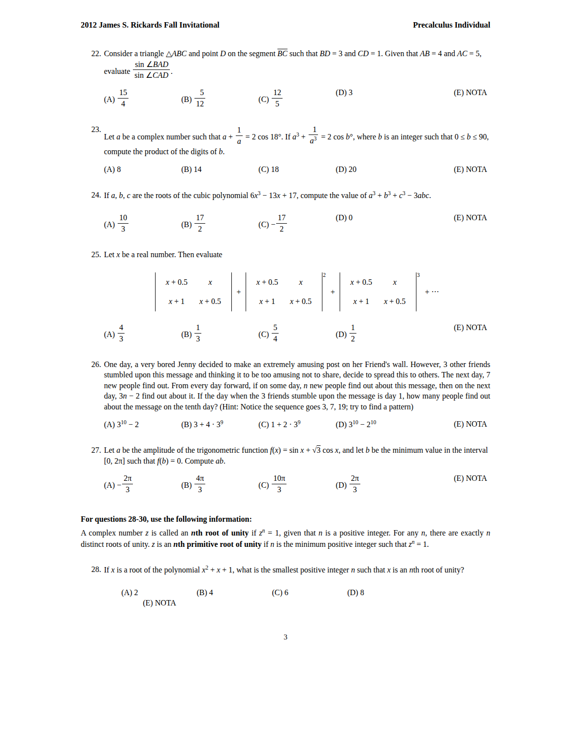2012 James S. Rickards Fall Invitational Precalculus Individual
22.
Consider a triangle △ABC and point D on the segment BC such that BD = 3 and CD = 1. Given that AB = 4 and AC = 5, evaluate sin ∠BAD sin ∠CAD.
(A) 154 (B) 512 (C) 125 (D) 3 (E) NOTA
23.
Let a be a complex number such that a + 1 a = 2 cos 18°. If a3 + 1 a3 = 2 cos b°, where b is an integer such that 0 ≤ b ≤ 90, compute the product of the digits of b.
(A) 8 (B) 14 (C) 18 (D) 20 (E) NOTA
24.
If a, b, c are the roots of the cubic polynomial 6x3 − 13x + 17, compute the value of a3 + b3 + c3 − 3abc.
(A) 103 (B) 172 (C) −172 (D) 0 (E) NOTA
25.
Let x be a real number. Then evaluate
| x + 0.5 | x |
| x + 1 | x + 0.5 |
+
| x + 0.5 | x |
| x + 1 | x + 0.5 |
2 +
| x + 0.5 | x |
| x + 1 | x + 0.5 |
3 + ···
(A) 43 (B) 13 (C) 54 (D) 12 (E) NOTA
26.
One day, a very bored Jenny decided to make an extremely amusing post on her Friend's wall. However, 3 other friends stumbled upon this message and thinking it to be too amusing not to share, decide to spread this to others. The next day, 7 new people find out. From every day forward, if on some day, n new people find out about this message, then on the next day, 3n − 2 find out about it. If the day when the 3 friends stumble upon the message is day 1, how many people find out about the message on the tenth day? (Hint: Notice the sequence goes 3, 7, 19; try to find a pattern)
(A) 310 − 2 (B) 3 + 4 · 39 (C) 1 + 2 · 39 (D) 310 − 210 (E) NOTA
27.
Let a be the amplitude of the trigonometric function f(x) = sin x + √3 cos x, and let b be the minimum value in the interval [0, 2π] such that f(b) = 0. Compute ab.
(A) −2π 3 (B) 4π 3 (C) 10π 3 (D) 2π 3 (E) NOTA
For questions 28-30, use the following information:
A complex number z is called an nth root of unity if zn = 1, given that n is a positive integer. For any n, there are exactly n distinct roots of unity. z is an nth primitive root of unity if n is the minimum positive integer such that zn = 1.
28.
If x is a root of the polynomial x2 + x + 1, what is the smallest positive integer n such that x is an nth root of unity?
(A) 2 (B) 4 (C) 6 (D) 8 (E) NOTA
3